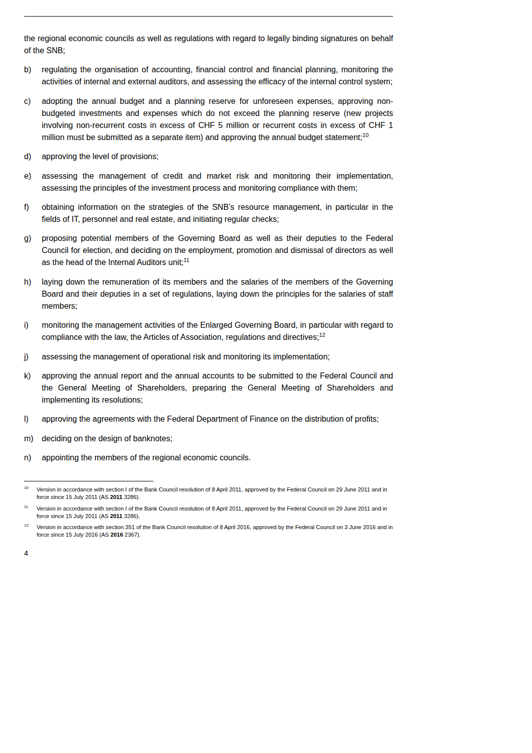the regional economic councils as well as regulations with regard to legally binding signatures on behalf of the SNB;
b) regulating the organisation of accounting, financial control and financial planning, monitoring the activities of internal and external auditors, and assessing the efficacy of the internal control system;
c) adopting the annual budget and a planning reserve for unforeseen expenses, approving non-budgeted investments and expenses which do not exceed the planning reserve (new projects involving non-recurrent costs in excess of CHF 5 million or recurrent costs in excess of CHF 1 million must be submitted as a separate item) and approving the annual budget statement;10
d) approving the level of provisions;
e) assessing the management of credit and market risk and monitoring their implementation, assessing the principles of the investment process and monitoring compliance with them;
f) obtaining information on the strategies of the SNB’s resource management, in particular in the fields of IT, personnel and real estate, and initiating regular checks;
g) proposing potential members of the Governing Board as well as their deputies to the Federal Council for election, and deciding on the employment, promotion and dismissal of directors as well as the head of the Internal Auditors unit;11
h) laying down the remuneration of its members and the salaries of the members of the Governing Board and their deputies in a set of regulations, laying down the principles for the salaries of staff members;
i) monitoring the management activities of the Enlarged Governing Board, in particular with regard to compliance with the law, the Articles of Association, regulations and directives;12
j) assessing the management of operational risk and monitoring its implementation;
k) approving the annual report and the annual accounts to be submitted to the Federal Council and the General Meeting of Shareholders, preparing the General Meeting of Shareholders and implementing its resolutions;
l) approving the agreements with the Federal Department of Finance on the distribution of profits;
m) deciding on the design of banknotes;
n) appointing the members of the regional economic councils.
10 Version in accordance with section I of the Bank Council resolution of 8 April 2011, approved by the Federal Council on 29 June 2011 and in force since 15 July 2011 (AS 2011 3286).
11 Version in accordance with section I of the Bank Council resolution of 8 April 2011, approved by the Federal Council on 29 June 2011 and in force since 15 July 2011 (AS 2011 3286).
12 Version in accordance with section 351 of the Bank Council resolution of 8 April 2016, approved by the Federal Council on 3 June 2016 and in force since 15 July 2016 (AS 2016 2367).
4